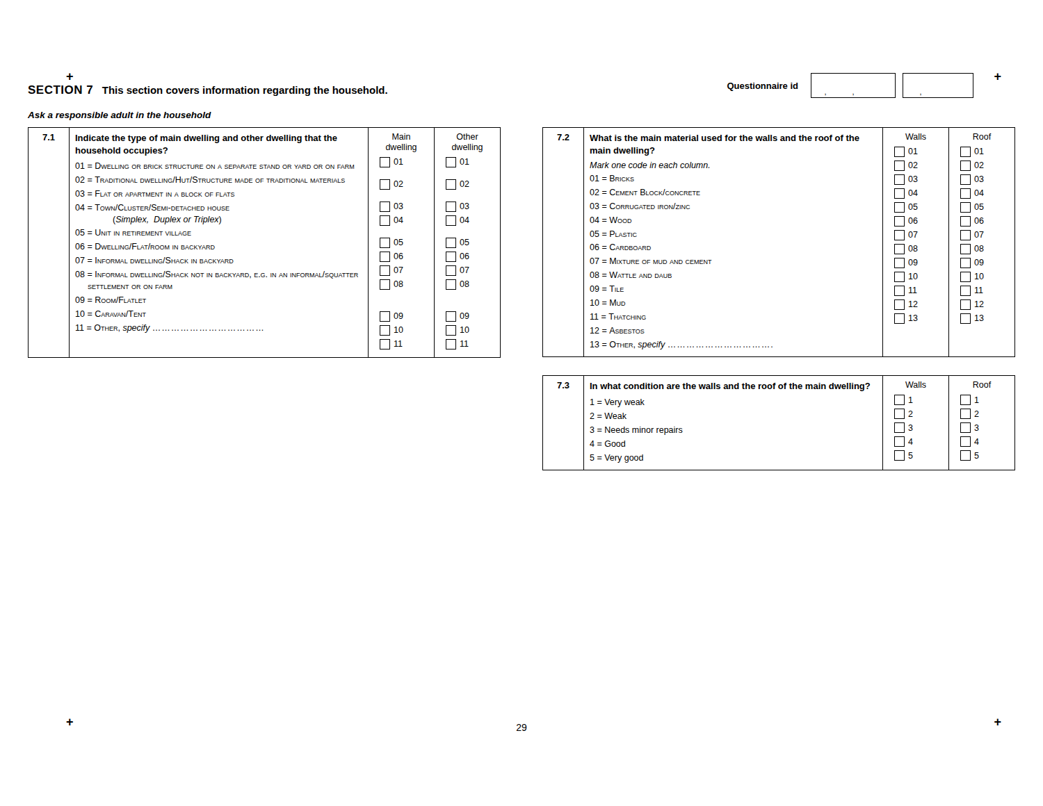+ + + +
Questionnaire id
,,
,
SECTION 7 This section covers information regarding the household.
Ask a responsible adult in the household
| 7.1 | Indicate the type of main dwelling and other dwelling that the household occupies? 01 = Dwelling or brick structure on a separate stand or yard or on farm 02 = Traditional dwelling/Hut/Structure made of traditional materials 03 = Flat or apartment in a block of flats 04 = Town/Cluster/Semi-detached house ( Simplex, Duplex or Triplex ) 05 = Unit in retirement village 06 = Dwelling/Flat/room in backyard 07 = Informal dwelling/Shack in backyard 08 = Informal dwelling/Shack not in backyard, e.g. in an informal/squatter settlement or on farm 09 = Room/Flatlet 10 = Caravan/Tent 11 = Other , specify ……………………………… | Main dwelling 01 02 03 04 05 06 07 08 09 10 11 | Other dwelling 01 02 03 04 05 06 07 08 09 10 11 |
| 7.2 | What is the main material used for the walls and the roof of the main dwelling? Mark one code in each column. 01 = Bricks 02 = Cement Block/concrete 03 = Corrugated iron/zinc 04 = Wood 05 = Plastic 06 = Cardboard 07 = Mixture of mud and cement 08 = Wattle and daub 09 = Tile 10 = Mud 11 = Thatching 12 = Asbestos 13 = Other , specify ……………………………. | Walls 01 02 03 04 05 06 07 08 09 10 11 12 13 | Roof 01 02 03 04 05 06 07 08 09 10 11 12 13 |
| 7.3 | In what condition are the walls and the roof of the main dwelling? 1 = Very weak 2 = Weak 3 = Needs minor repairs 4 = Good 5 = Very good | Walls 1 2 3 4 5 | Roof 1 2 3 4 5 |
29